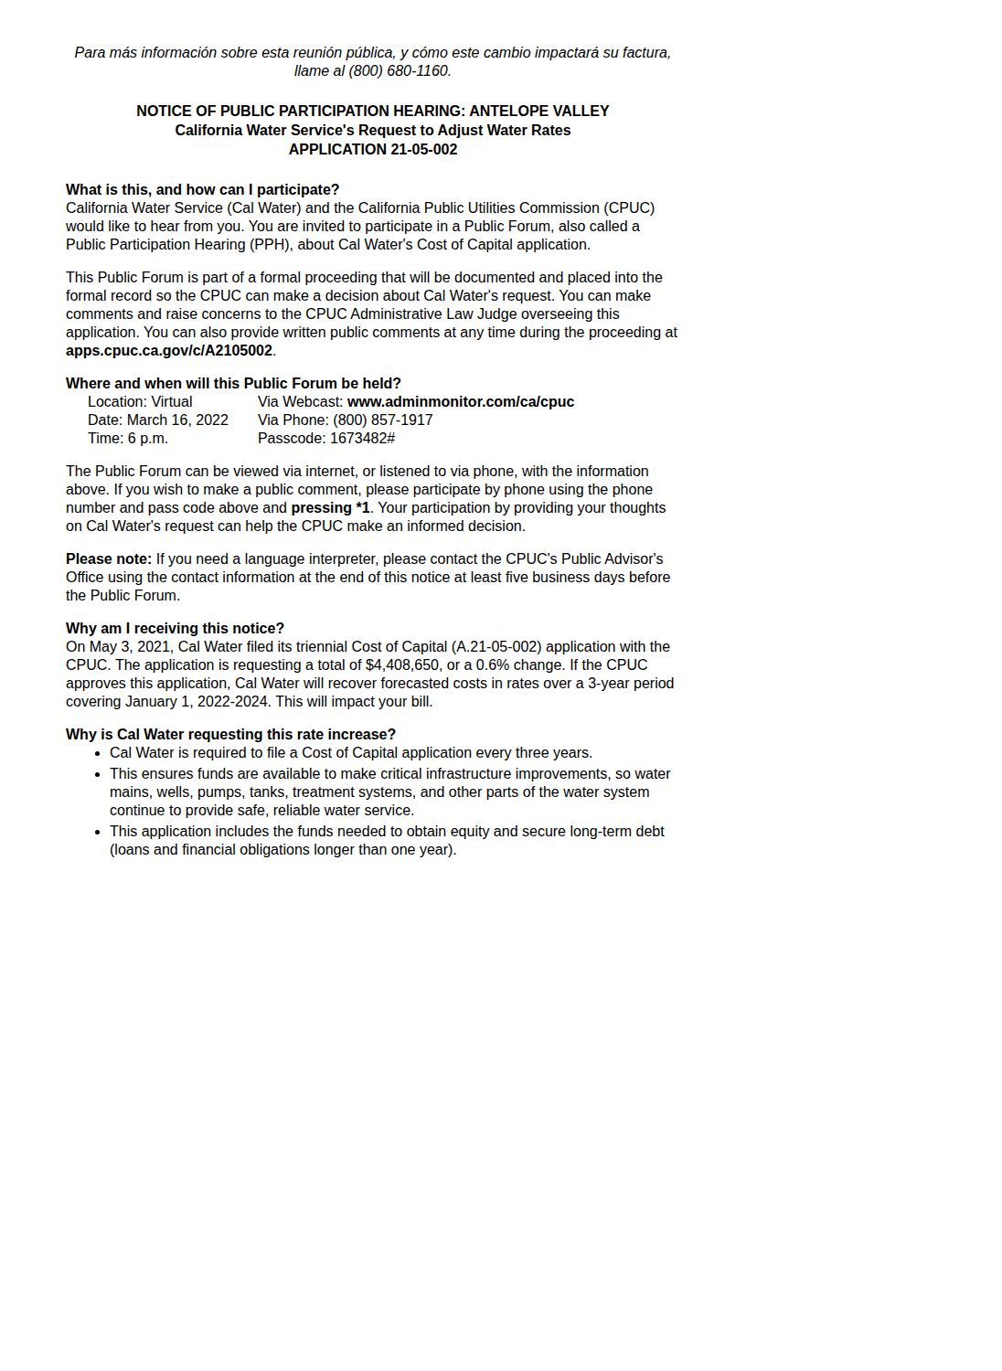Para más información sobre esta reunión pública, y cómo este cambio impactará su factura,
llame al (800) 680-1160.
NOTICE OF PUBLIC PARTICIPATION HEARING: ANTELOPE VALLEY
California Water Service's Request to Adjust Water Rates
APPLICATION 21-05-002
What is this, and how can I participate?
California Water Service (Cal Water) and the California Public Utilities Commission (CPUC) would like to hear from you. You are invited to participate in a Public Forum, also called a Public Participation Hearing (PPH), about Cal Water's Cost of Capital application.
This Public Forum is part of a formal proceeding that will be documented and placed into the formal record so the CPUC can make a decision about Cal Water's request. You can make comments and raise concerns to the CPUC Administrative Law Judge overseeing this application. You can also provide written public comments at any time during the proceeding at apps.cpuc.ca.gov/c/A2105002.
Where and when will this Public Forum be held?
| Location: Virtual | Via Webcast: www.adminmonitor.com/ca/cpuc |
| Date: March 16, 2022 | Via Phone: (800) 857-1917 |
| Time: 6 p.m. | Passcode: 1673482# |
The Public Forum can be viewed via internet, or listened to via phone, with the information above. If you wish to make a public comment, please participate by phone using the phone number and pass code above and pressing *1. Your participation by providing your thoughts on Cal Water's request can help the CPUC make an informed decision.
Please note: If you need a language interpreter, please contact the CPUC's Public Advisor's Office using the contact information at the end of this notice at least five business days before the Public Forum.
Why am I receiving this notice?
On May 3, 2021, Cal Water filed its triennial Cost of Capital (A.21-05-002) application with the CPUC. The application is requesting a total of $4,408,650, or a 0.6% change. If the CPUC approves this application, Cal Water will recover forecasted costs in rates over a 3-year period covering January 1, 2022-2024. This will impact your bill.
Why is Cal Water requesting this rate increase?
Cal Water is required to file a Cost of Capital application every three years.
This ensures funds are available to make critical infrastructure improvements, so water mains, wells, pumps, tanks, treatment systems, and other parts of the water system continue to provide safe, reliable water service.
This application includes the funds needed to obtain equity and secure long-term debt (loans and financial obligations longer than one year).